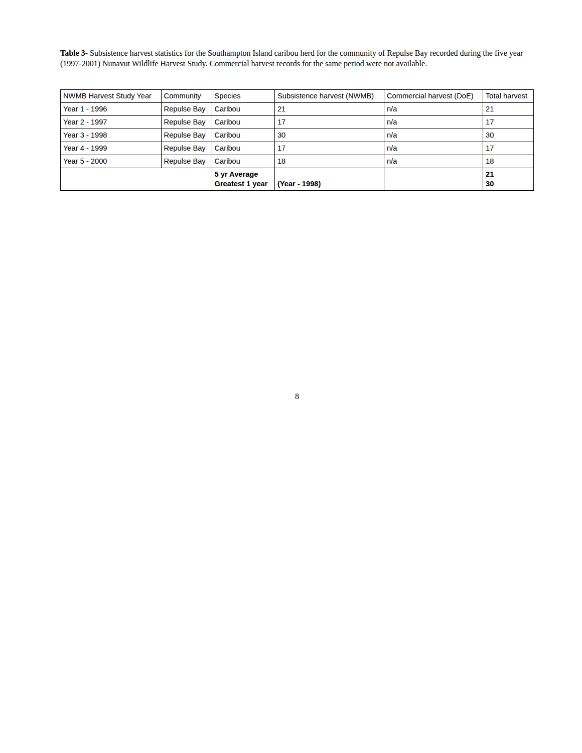Table 3- Subsistence harvest statistics for the Southampton Island caribou herd for the community of Repulse Bay recorded during the five year (1997-2001) Nunavut Wildlife Harvest Study. Commercial harvest records for the same period were not available.
| NWMB Harvest Study Year | Community | Species | Subsistence harvest (NWMB) | Commercial harvest (DoE) | Total harvest |
| --- | --- | --- | --- | --- | --- |
| Year 1 - 1996 | Repulse Bay | Caribou | 21 | n/a | 21 |
| Year 2 - 1997 | Repulse Bay | Caribou | 17 | n/a | 17 |
| Year 3 - 1998 | Repulse Bay | Caribou | 30 | n/a | 30 |
| Year 4 - 1999 | Repulse Bay | Caribou | 17 | n/a | 17 |
| Year 5 - 2000 | Repulse Bay | Caribou | 18 | n/a | 18 |
| | | 5 yr Average Greatest 1 year | (Year - 1998) | | 21 30 |
8